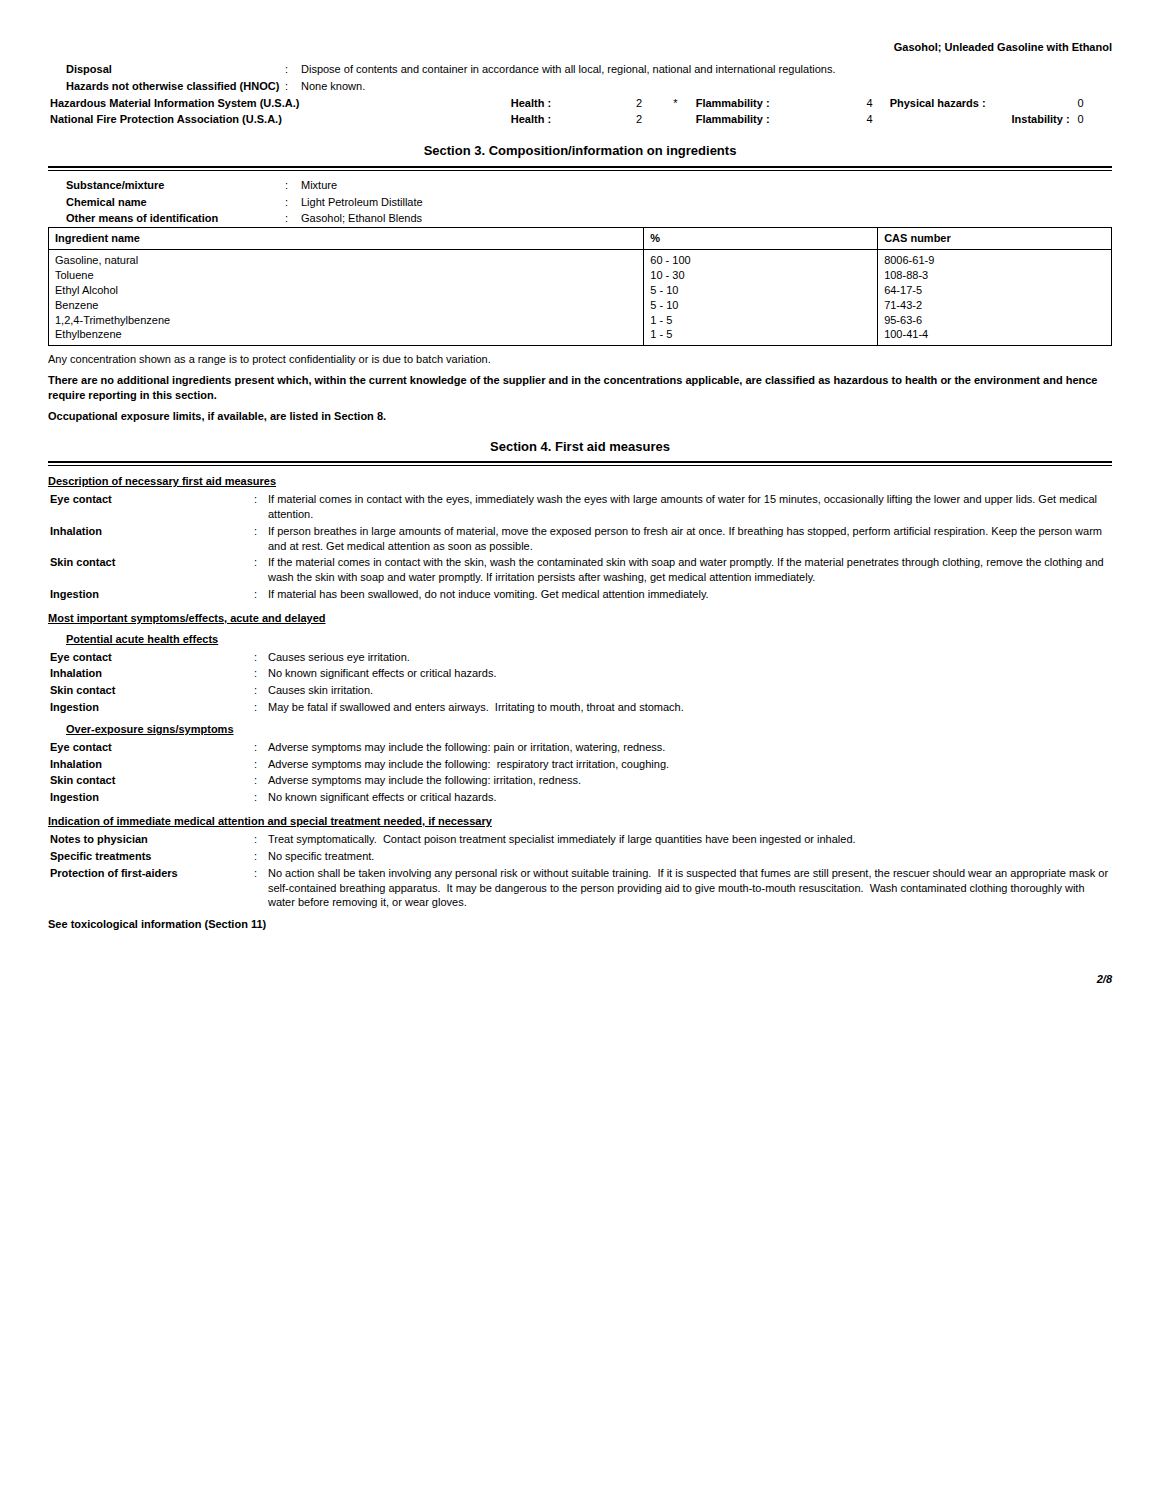Gasohol; Unleaded Gasoline with Ethanol
| Disposal | : | Dispose of contents and container in accordance with all local, regional, national and international regulations. |
| Hazards not otherwise classified (HNOC) | : | None known. |
| Hazardous Material Information System (U.S.A.) | Health : | 2 | * | Flammability : | 4 | Physical hazards : | 0 |
| National Fire Protection Association (U.S.A.) | Health : | 2 | | Flammability : | 4 | Instability : | 0 |
Section 3. Composition/information on ingredients
| Substance/mixture | : | Mixture |
| Chemical name | : | Light Petroleum Distillate |
| Other means of identification | : | Gasohol; Ethanol Blends |
| Ingredient name | % | CAS number |
| --- | --- | --- |
| Gasoline, natural | 60 - 100 | 8006-61-9 |
| Toluene | 10 - 30 | 108-88-3 |
| Ethyl Alcohol | 5 - 10 | 64-17-5 |
| Benzene | 5 - 10 | 71-43-2 |
| 1,2,4-Trimethylbenzene | 1 - 5 | 95-63-6 |
| Ethylbenzene | 1 - 5 | 100-41-4 |
Any concentration shown as a range is to protect confidentiality or is due to batch variation.
There are no additional ingredients present which, within the current knowledge of the supplier and in the concentrations applicable, are classified as hazardous to health or the environment and hence require reporting in this section.
Occupational exposure limits, if available, are listed in Section 8.
Section 4. First aid measures
Description of necessary first aid measures
| Eye contact | : | If material comes in contact with the eyes, immediately wash the eyes with large amounts of water for 15 minutes, occasionally lifting the lower and upper lids. Get medical attention. |
| Inhalation | : | If person breathes in large amounts of material, move the exposed person to fresh air at once. If breathing has stopped, perform artificial respiration. Keep the person warm and at rest. Get medical attention as soon as possible. |
| Skin contact | : | If the material comes in contact with the skin, wash the contaminated skin with soap and water promptly. If the material penetrates through clothing, remove the clothing and wash the skin with soap and water promptly. If irritation persists after washing, get medical attention immediately. |
| Ingestion | : | If material has been swallowed, do not induce vomiting. Get medical attention immediately. |
Most important symptoms/effects, acute and delayed
Potential acute health effects
| Eye contact | : | Causes serious eye irritation. |
| Inhalation | : | No known significant effects or critical hazards. |
| Skin contact | : | Causes skin irritation. |
| Ingestion | : | May be fatal if swallowed and enters airways. Irritating to mouth, throat and stomach. |
Over-exposure signs/symptoms
| Eye contact | : | Adverse symptoms may include the following: pain or irritation, watering, redness. |
| Inhalation | : | Adverse symptoms may include the following: respiratory tract irritation, coughing. |
| Skin contact | : | Adverse symptoms may include the following: irritation, redness. |
| Ingestion | : | No known significant effects or critical hazards. |
Indication of immediate medical attention and special treatment needed, if necessary
| Notes to physician | : | Treat symptomatically. Contact poison treatment specialist immediately if large quantities have been ingested or inhaled. |
| Specific treatments | : | No specific treatment. |
| Protection of first-aiders | : | No action shall be taken involving any personal risk or without suitable training. If it is suspected that fumes are still present, the rescuer should wear an appropriate mask or self-contained breathing apparatus. It may be dangerous to the person providing aid to give mouth-to-mouth resuscitation. Wash contaminated clothing thoroughly with water before removing it, or wear gloves. |
See toxicological information (Section 11)
2/8